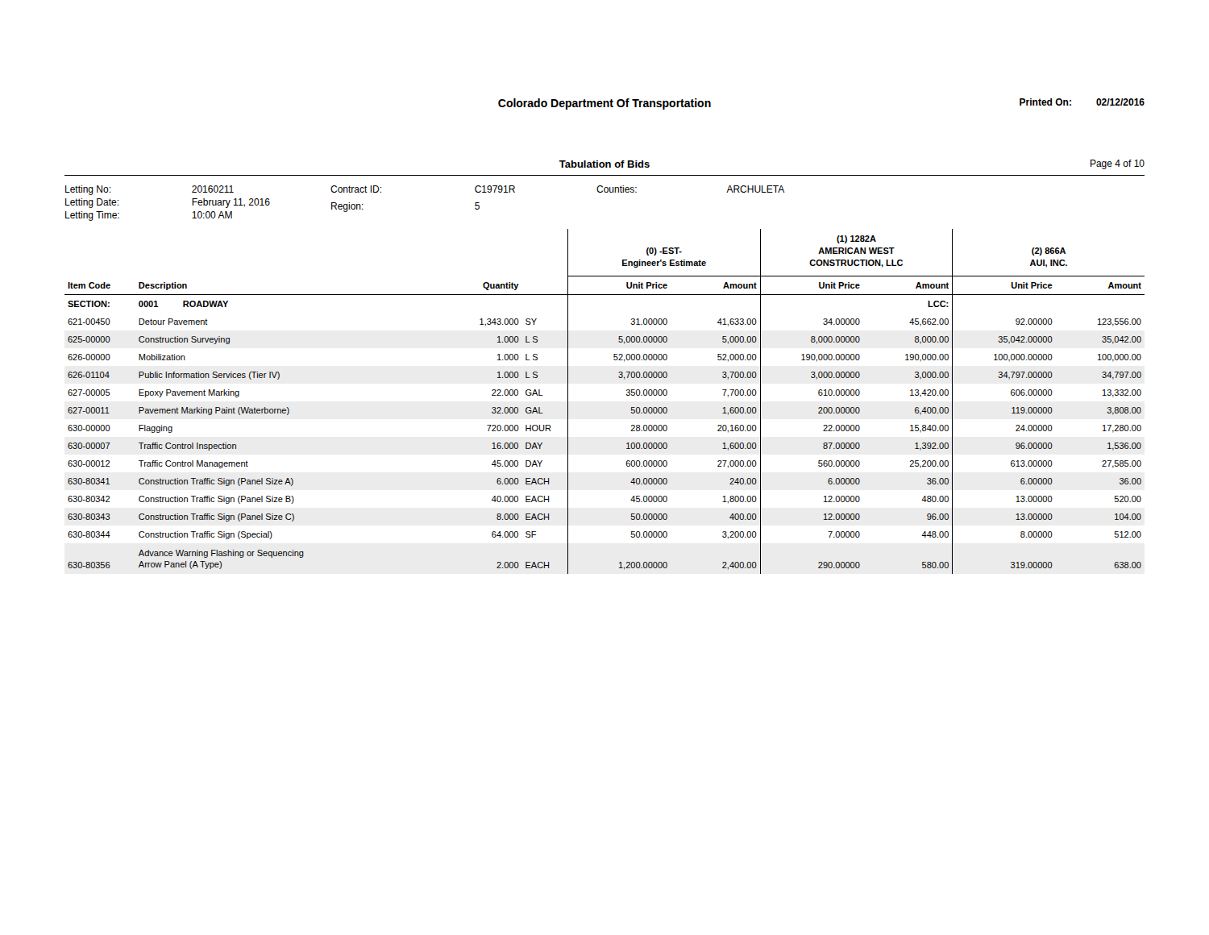Colorado Department Of Transportation
Printed On: 02/12/2016
Tabulation of Bids
Page 4 of 10
Letting No:
20160211
Letting Date:
February 11, 2016
Letting Time:
10:00 AM
Contract ID:
C19791R
Region:
5
Counties:
ARCHULETA
| | (0) -EST- Engineer's Estimate | (1) 1282A AMERICAN WEST CONSTRUCTION, LLC | (2) 866A AUI, INC. |
| --- | --- | --- | --- |
| Item Code | Description | Quantity | | Unit Price | Amount | Unit Price | Amount | Unit Price | Amount |
| SECTION: | 0001 ROADWAY | | | | | | LCC: | | |
| 621-00450 | Detour Pavement | 1,343.000 | SY | 31.00000 | 41,633.00 | 34.00000 | 45,662.00 | 92.00000 | 123,556.00 |
| 625-00000 | Construction Surveying | 1.000 | L S | 5,000.00000 | 5,000.00 | 8,000.00000 | 8,000.00 | 35,042.00000 | 35,042.00 |
| 626-00000 | Mobilization | 1.000 | L S | 52,000.00000 | 52,000.00 | 190,000.00000 | 190,000.00 | 100,000.00000 | 100,000.00 |
| 626-01104 | Public Information Services (Tier IV) | 1.000 | L S | 3,700.00000 | 3,700.00 | 3,000.00000 | 3,000.00 | 34,797.00000 | 34,797.00 |
| 627-00005 | Epoxy Pavement Marking | 22.000 | GAL | 350.00000 | 7,700.00 | 610.00000 | 13,420.00 | 606.00000 | 13,332.00 |
| 627-00011 | Pavement Marking Paint (Waterborne) | 32.000 | GAL | 50.00000 | 1,600.00 | 200.00000 | 6,400.00 | 119.00000 | 3,808.00 |
| 630-00000 | Flagging | 720.000 | HOUR | 28.00000 | 20,160.00 | 22.00000 | 15,840.00 | 24.00000 | 17,280.00 |
| 630-00007 | Traffic Control Inspection | 16.000 | DAY | 100.00000 | 1,600.00 | 87.00000 | 1,392.00 | 96.00000 | 1,536.00 |
| 630-00012 | Traffic Control Management | 45.000 | DAY | 600.00000 | 27,000.00 | 560.00000 | 25,200.00 | 613.00000 | 27,585.00 |
| 630-80341 | Construction Traffic Sign (Panel Size A) | 6.000 | EACH | 40.00000 | 240.00 | 6.00000 | 36.00 | 6.00000 | 36.00 |
| 630-80342 | Construction Traffic Sign (Panel Size B) | 40.000 | EACH | 45.00000 | 1,800.00 | 12.00000 | 480.00 | 13.00000 | 520.00 |
| 630-80343 | Construction Traffic Sign (Panel Size C) | 8.000 | EACH | 50.00000 | 400.00 | 12.00000 | 96.00 | 13.00000 | 104.00 |
| 630-80344 | Construction Traffic Sign (Special) | 64.000 | SF | 50.00000 | 3,200.00 | 7.00000 | 448.00 | 8.00000 | 512.00 |
| 630-80356 | Advance Warning Flashing or Sequencing Arrow Panel (A Type) | 2.000 | EACH | 1,200.00000 | 2,400.00 | 290.00000 | 580.00 | 319.00000 | 638.00 |